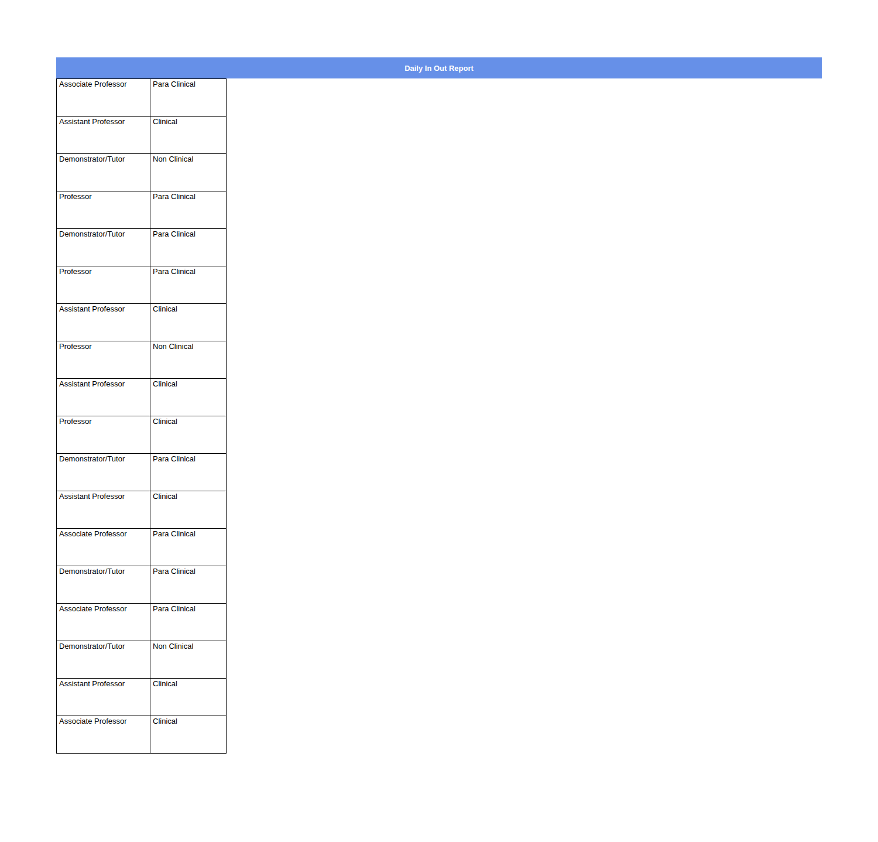Daily In Out Report
| Associate Professor | Para Clinical |
| Assistant Professor | Clinical |
| Demonstrator/Tutor | Non Clinical |
| Professor | Para Clinical |
| Demonstrator/Tutor | Para Clinical |
| Professor | Para Clinical |
| Assistant Professor | Clinical |
| Professor | Non Clinical |
| Assistant Professor | Clinical |
| Professor | Clinical |
| Demonstrator/Tutor | Para Clinical |
| Assistant Professor | Clinical |
| Associate Professor | Para Clinical |
| Demonstrator/Tutor | Para Clinical |
| Associate Professor | Para Clinical |
| Demonstrator/Tutor | Non Clinical |
| Assistant Professor | Clinical |
| Associate Professor | Clinical |